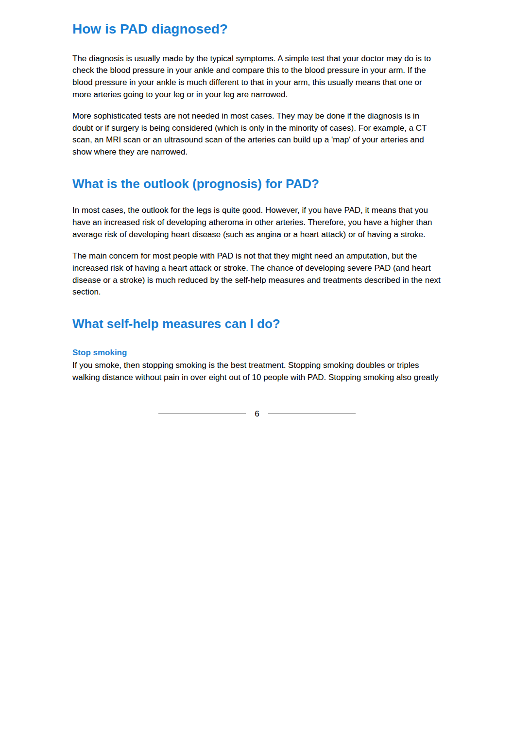How is PAD diagnosed?
The diagnosis is usually made by the typical symptoms. A simple test that your doctor may do is to check the blood pressure in your ankle and compare this to the blood pressure in your arm. If the blood pressure in your ankle is much different to that in your arm, this usually means that one or more arteries going to your leg or in your leg are narrowed.
More sophisticated tests are not needed in most cases. They may be done if the diagnosis is in doubt or if surgery is being considered (which is only in the minority of cases). For example, a CT scan, an MRI scan or an ultrasound scan of the arteries can build up a 'map' of your arteries and show where they are narrowed.
What is the outlook (prognosis) for PAD?
In most cases, the outlook for the legs is quite good. However, if you have PAD, it means that you have an increased risk of developing atheroma in other arteries. Therefore, you have a higher than average risk of developing heart disease (such as angina or a heart attack) or of having a stroke.
The main concern for most people with PAD is not that they might need an amputation, but the increased risk of having a heart attack or stroke. The chance of developing severe PAD (and heart disease or a stroke) is much reduced by the self-help measures and treatments described in the next section.
What self-help measures can I do?
Stop smoking
If you smoke, then stopping smoking is the best treatment. Stopping smoking doubles or triples walking distance without pain in over eight out of 10 people with PAD. Stopping smoking also greatly
6